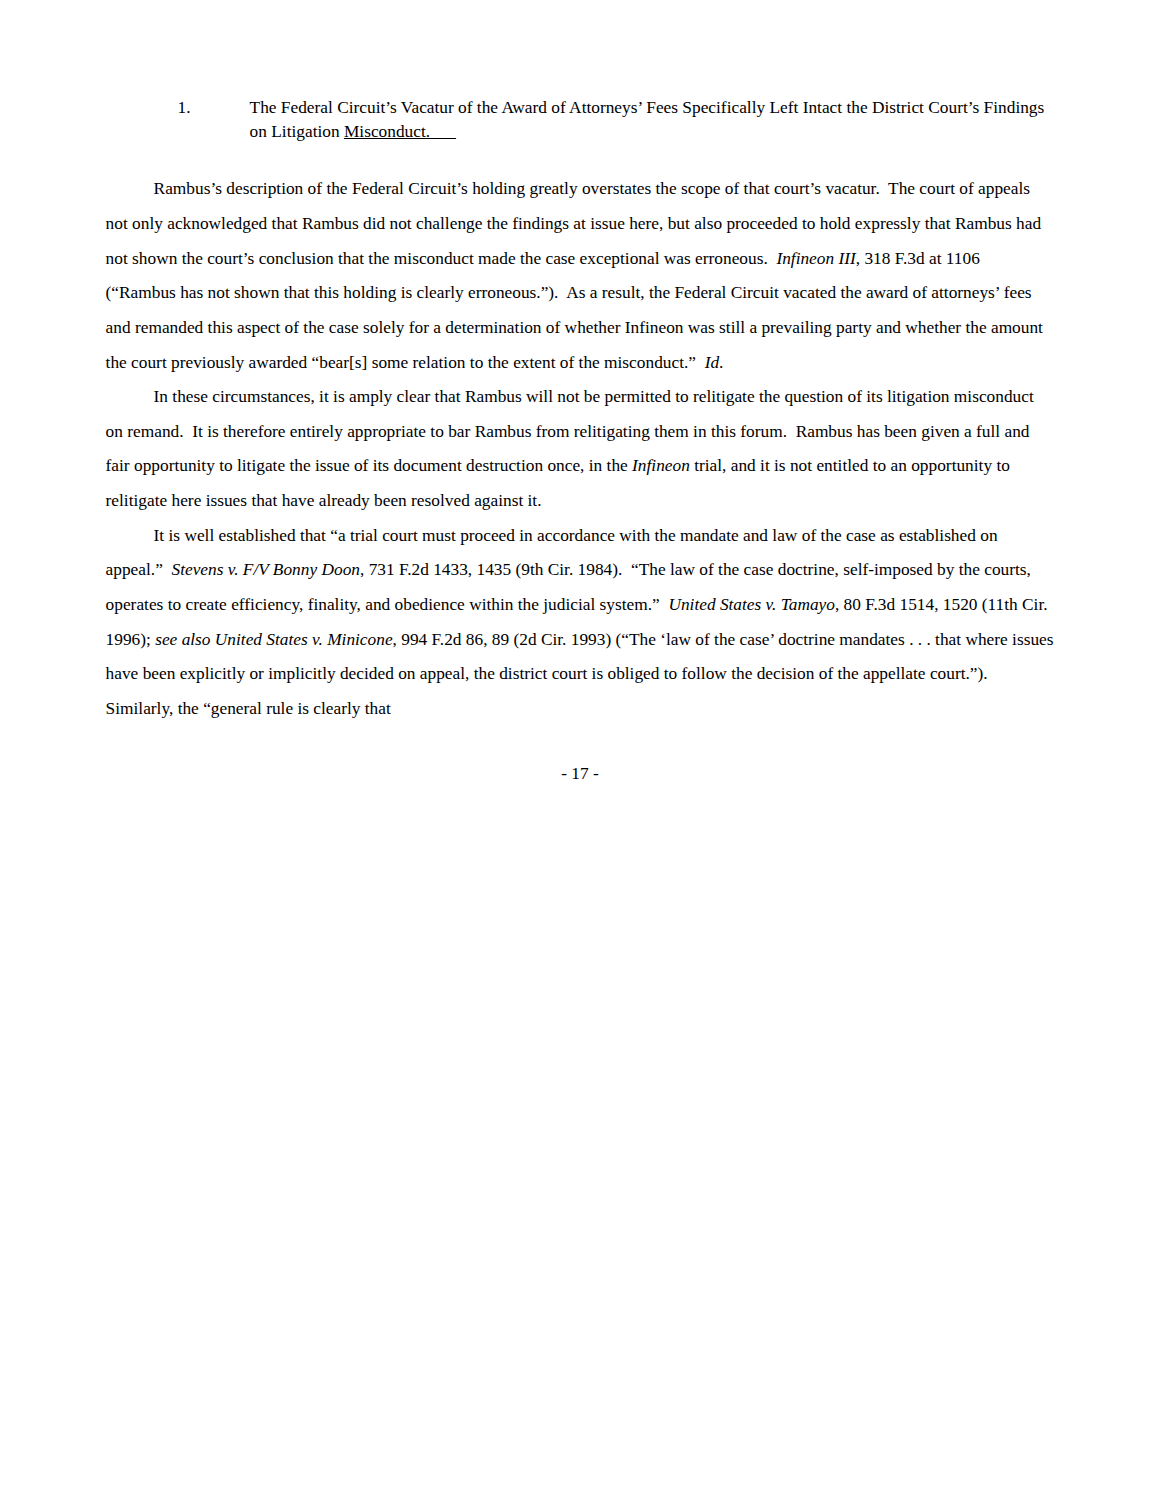1. The Federal Circuit’s Vacatur of the Award of Attorneys’ Fees Specifically Left Intact the District Court’s Findings on Litigation Misconduct.
Rambus’s description of the Federal Circuit’s holding greatly overstates the scope of that court’s vacatur. The court of appeals not only acknowledged that Rambus did not challenge the findings at issue here, but also proceeded to hold expressly that Rambus had not shown the court’s conclusion that the misconduct made the case exceptional was erroneous. Infineon III, 318 F.3d at 1106 (“Rambus has not shown that this holding is clearly erroneous.”). As a result, the Federal Circuit vacated the award of attorneys’ fees and remanded this aspect of the case solely for a determination of whether Infineon was still a prevailing party and whether the amount the court previously awarded “bear[s] some relation to the extent of the misconduct.” Id.
In these circumstances, it is amply clear that Rambus will not be permitted to relitigate the question of its litigation misconduct on remand. It is therefore entirely appropriate to bar Rambus from relitigating them in this forum. Rambus has been given a full and fair opportunity to litigate the issue of its document destruction once, in the Infineon trial, and it is not entitled to an opportunity to relitigate here issues that have already been resolved against it.
It is well established that “a trial court must proceed in accordance with the mandate and law of the case as established on appeal.” Stevens v. F/V Bonny Doon, 731 F.2d 1433, 1435 (9th Cir. 1984). “The law of the case doctrine, self-imposed by the courts, operates to create efficiency, finality, and obedience within the judicial system.” United States v. Tamayo, 80 F.3d 1514, 1520 (11th Cir. 1996); see also United States v. Minicone, 994 F.2d 86, 89 (2d Cir. 1993) (“The ‘law of the case’ doctrine mandates . . . that where issues have been explicitly or implicitly decided on appeal, the district court is obliged to follow the decision of the appellate court.”). Similarly, the “general rule is clearly that
- 17 -